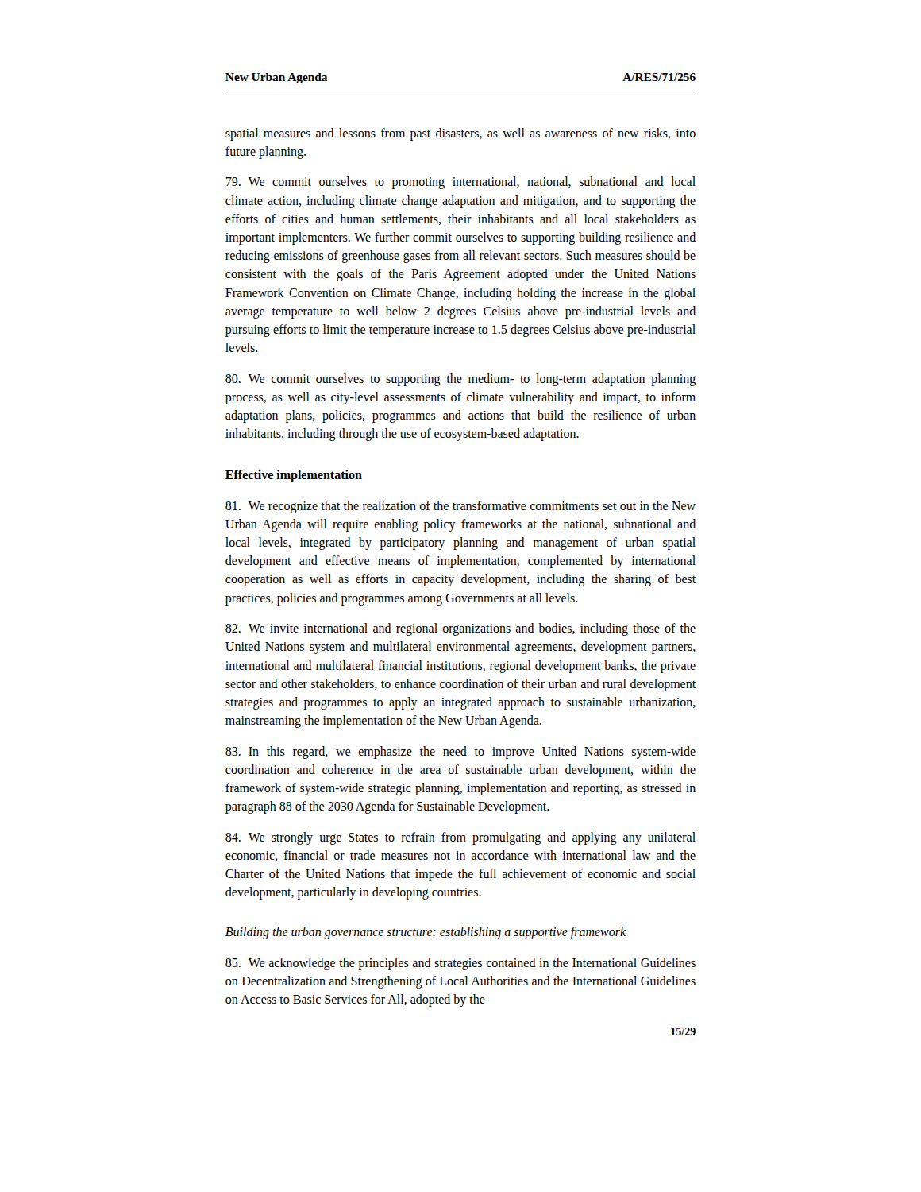New Urban Agenda A/RES/71/256
spatial measures and lessons from past disasters, as well as awareness of new risks, into future planning.
79. We commit ourselves to promoting international, national, subnational and local climate action, including climate change adaptation and mitigation, and to supporting the efforts of cities and human settlements, their inhabitants and all local stakeholders as important implementers. We further commit ourselves to supporting building resilience and reducing emissions of greenhouse gases from all relevant sectors. Such measures should be consistent with the goals of the Paris Agreement adopted under the United Nations Framework Convention on Climate Change, including holding the increase in the global average temperature to well below 2 degrees Celsius above pre-industrial levels and pursuing efforts to limit the temperature increase to 1.5 degrees Celsius above pre-industrial levels.
80. We commit ourselves to supporting the medium- to long-term adaptation planning process, as well as city-level assessments of climate vulnerability and impact, to inform adaptation plans, policies, programmes and actions that build the resilience of urban inhabitants, including through the use of ecosystem-based adaptation.
Effective implementation
81. We recognize that the realization of the transformative commitments set out in the New Urban Agenda will require enabling policy frameworks at the national, subnational and local levels, integrated by participatory planning and management of urban spatial development and effective means of implementation, complemented by international cooperation as well as efforts in capacity development, including the sharing of best practices, policies and programmes among Governments at all levels.
82. We invite international and regional organizations and bodies, including those of the United Nations system and multilateral environmental agreements, development partners, international and multilateral financial institutions, regional development banks, the private sector and other stakeholders, to enhance coordination of their urban and rural development strategies and programmes to apply an integrated approach to sustainable urbanization, mainstreaming the implementation of the New Urban Agenda.
83. In this regard, we emphasize the need to improve United Nations system-wide coordination and coherence in the area of sustainable urban development, within the framework of system-wide strategic planning, implementation and reporting, as stressed in paragraph 88 of the 2030 Agenda for Sustainable Development.
84. We strongly urge States to refrain from promulgating and applying any unilateral economic, financial or trade measures not in accordance with international law and the Charter of the United Nations that impede the full achievement of economic and social development, particularly in developing countries.
Building the urban governance structure: establishing a supportive framework
85. We acknowledge the principles and strategies contained in the International Guidelines on Decentralization and Strengthening of Local Authorities and the International Guidelines on Access to Basic Services for All, adopted by the
15/29